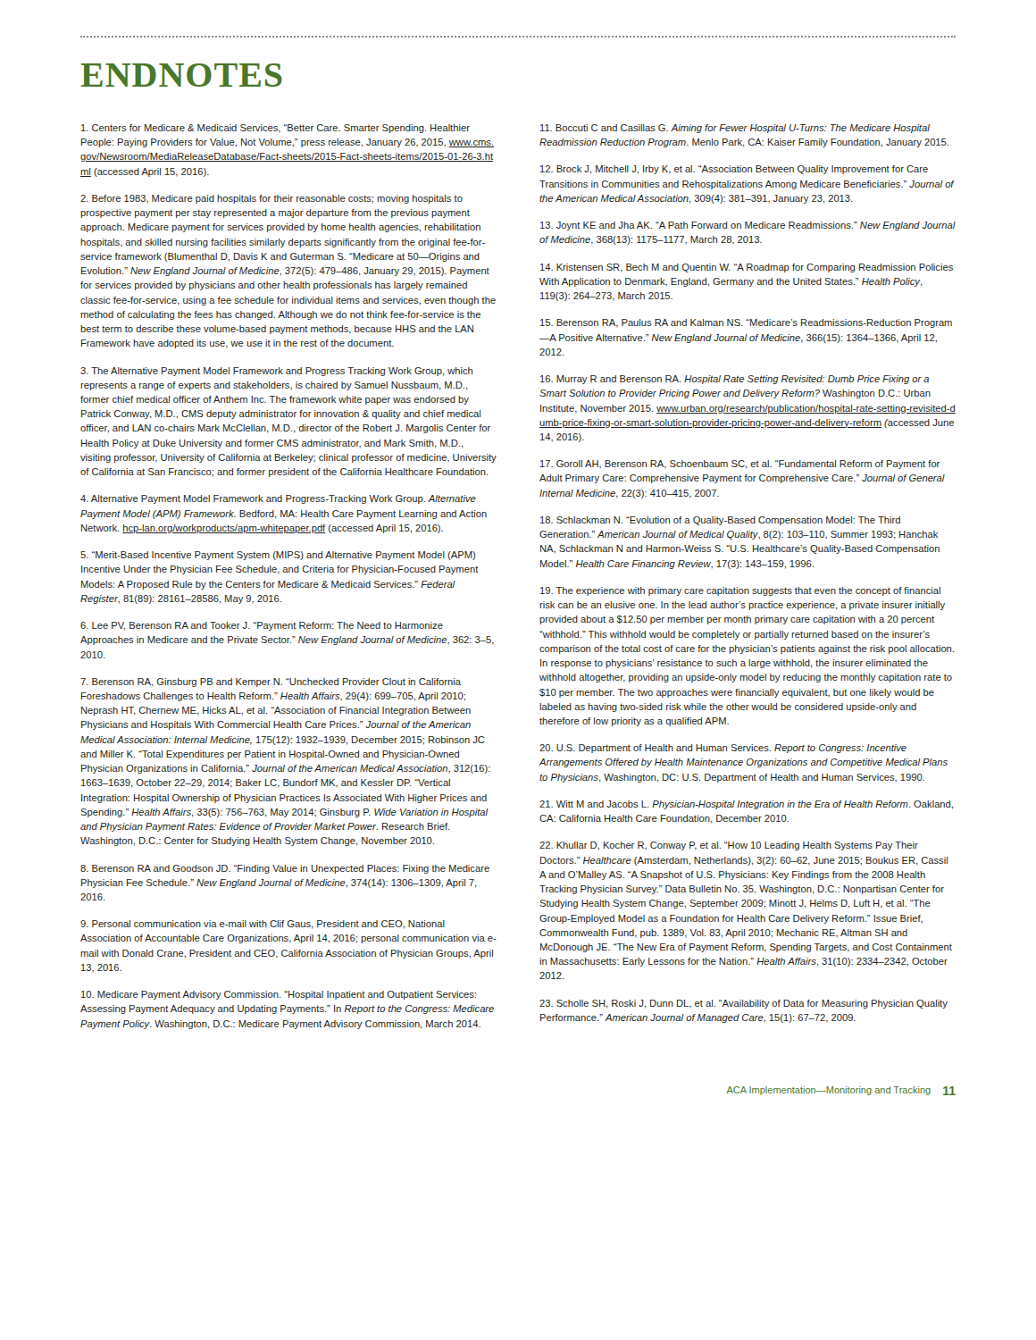ENDNOTES
1. Centers for Medicare & Medicaid Services, “Better Care. Smarter Spending. Healthier People: Paying Providers for Value, Not Volume,” press release, January 26, 2015, www.cms.gov/Newsroom/MediaReleaseDatabase/Fact-sheets/2015-Fact-sheets-items/2015-01-26-3.html (accessed April 15, 2016).
2. Before 1983, Medicare paid hospitals for their reasonable costs; moving hospitals to prospective payment per stay represented a major departure from the previous payment approach. Medicare payment for services provided by home health agencies, rehabilitation hospitals, and skilled nursing facilities similarly departs significantly from the original fee-for-service framework (Blumenthal D, Davis K and Guterman S. “Medicare at 50—Origins and Evolution.” New England Journal of Medicine, 372(5): 479–486, January 29, 2015). Payment for services provided by physicians and other health professionals has largely remained classic fee-for-service, using a fee schedule for individual items and services, even though the method of calculating the fees has changed. Although we do not think fee-for-service is the best term to describe these volume-based payment methods, because HHS and the LAN Framework have adopted its use, we use it in the rest of the document.
3. The Alternative Payment Model Framework and Progress Tracking Work Group, which represents a range of experts and stakeholders, is chaired by Samuel Nussbaum, M.D., former chief medical officer of Anthem Inc. The framework white paper was endorsed by Patrick Conway, M.D., CMS deputy administrator for innovation & quality and chief medical officer, and LAN co-chairs Mark McClellan, M.D., director of the Robert J. Margolis Center for Health Policy at Duke University and former CMS administrator, and Mark Smith, M.D., visiting professor, University of California at Berkeley; clinical professor of medicine, University of California at San Francisco; and former president of the California Healthcare Foundation.
4. Alternative Payment Model Framework and Progress-Tracking Work Group. Alternative Payment Model (APM) Framework. Bedford, MA: Health Care Payment Learning and Action Network. hcp-lan.org/workproducts/apm-whitepaper.pdf (accessed April 15, 2016).
5. “Merit-Based Incentive Payment System (MIPS) and Alternative Payment Model (APM) Incentive Under the Physician Fee Schedule, and Criteria for Physician-Focused Payment Models: A Proposed Rule by the Centers for Medicare & Medicaid Services.” Federal Register, 81(89): 28161–28586, May 9, 2016.
6. Lee PV, Berenson RA and Tooker J. “Payment Reform: The Need to Harmonize Approaches in Medicare and the Private Sector.” New England Journal of Medicine, 362: 3–5, 2010.
7. Berenson RA, Ginsburg PB and Kemper N. “Unchecked Provider Clout in California Foreshadows Challenges to Health Reform.” Health Affairs, 29(4): 699–705, April 2010; Neprash HT, Chernew ME, Hicks AL, et al. “Association of Financial Integration Between Physicians and Hospitals With Commercial Health Care Prices.” Journal of the American Medical Association: Internal Medicine, 175(12): 1932–1939, December 2015; Robinson JC and Miller K. “Total Expenditures per Patient in Hospital-Owned and Physician-Owned Physician Organizations in California.” Journal of the American Medical Association, 312(16): 1663–1639, October 22–29, 2014; Baker LC, Bundorf MK, and Kessler DP. “Vertical Integration: Hospital Ownership of Physician Practices Is Associated With Higher Prices and Spending.” Health Affairs, 33(5): 756–763, May 2014; Ginsburg P. Wide Variation in Hospital and Physician Payment Rates: Evidence of Provider Market Power. Research Brief. Washington, D.C.: Center for Studying Health System Change, November 2010.
8. Berenson RA and Goodson JD. “Finding Value in Unexpected Places: Fixing the Medicare Physician Fee Schedule.” New England Journal of Medicine, 374(14): 1306–1309, April 7, 2016.
9. Personal communication via e-mail with Clif Gaus, President and CEO, National Association of Accountable Care Organizations, April 14, 2016; personal communication via e-mail with Donald Crane, President and CEO, California Association of Physician Groups, April 13, 2016.
10. Medicare Payment Advisory Commission. “Hospital Inpatient and Outpatient Services: Assessing Payment Adequacy and Updating Payments.” In Report to the Congress: Medicare Payment Policy. Washington, D.C.: Medicare Payment Advisory Commission, March 2014.
11. Boccuti C and Casillas G. Aiming for Fewer Hospital U-Turns: The Medicare Hospital Readmission Reduction Program. Menlo Park, CA: Kaiser Family Foundation, January 2015.
12. Brock J, Mitchell J, Irby K, et al. “Association Between Quality Improvement for Care Transitions in Communities and Rehospitalizations Among Medicare Beneficiaries.” Journal of the American Medical Association, 309(4): 381–391, January 23, 2013.
13. Joynt KE and Jha AK. “A Path Forward on Medicare Readmissions.” New England Journal of Medicine, 368(13): 1175–1177, March 28, 2013.
14. Kristensen SR, Bech M and Quentin W. “A Roadmap for Comparing Readmission Policies With Application to Denmark, England, Germany and the United States.” Health Policy, 119(3): 264–273, March 2015.
15. Berenson RA, Paulus RA and Kalman NS. “Medicare’s Readmissions-Reduction Program—A Positive Alternative.” New England Journal of Medicine, 366(15): 1364–1366, April 12, 2012.
16. Murray R and Berenson RA. Hospital Rate Setting Revisited: Dumb Price Fixing or a Smart Solution to Provider Pricing Power and Delivery Reform? Washington D.C.: Urban Institute, November 2015. www.urban.org/research/publication/hospital-rate-setting-revisited-dumb-price-fixing-or-smart-solution-provider-pricing-power-and-delivery-reform (accessed June 14, 2016).
17. Goroll AH, Berenson RA, Schoenbaum SC, et al. “Fundamental Reform of Payment for Adult Primary Care: Comprehensive Payment for Comprehensive Care.” Journal of General Internal Medicine, 22(3): 410–415, 2007.
18. Schlackman N. “Evolution of a Quality-Based Compensation Model: The Third Generation.” American Journal of Medical Quality, 8(2): 103–110, Summer 1993; Hanchak NA, Schlackman N and Harmon-Weiss S. “U.S. Healthcare’s Quality-Based Compensation Model.” Health Care Financing Review, 17(3): 143–159, 1996.
19. The experience with primary care capitation suggests that even the concept of financial risk can be an elusive one. In the lead author’s practice experience, a private insurer initially provided about a $12.50 per member per month primary care capitation with a 20 percent “withhold.” This withhold would be completely or partially returned based on the insurer’s comparison of the total cost of care for the physician’s patients against the risk pool allocation. In response to physicians’ resistance to such a large withhold, the insurer eliminated the withhold altogether, providing an upside-only model by reducing the monthly capitation rate to $10 per member. The two approaches were financially equivalent, but one likely would be labeled as having two-sided risk while the other would be considered upside-only and therefore of low priority as a qualified APM.
20. U.S. Department of Health and Human Services. Report to Congress: Incentive Arrangements Offered by Health Maintenance Organizations and Competitive Medical Plans to Physicians, Washington, DC: U.S. Department of Health and Human Services, 1990.
21. Witt M and Jacobs L. Physician-Hospital Integration in the Era of Health Reform. Oakland, CA: California Health Care Foundation, December 2010.
22. Khullar D, Kocher R, Conway P, et al. “How 10 Leading Health Systems Pay Their Doctors.” Healthcare (Amsterdam, Netherlands), 3(2): 60–62, June 2015; Boukus ER, Cassil A and O’Malley AS. “A Snapshot of U.S. Physicians: Key Findings from the 2008 Health Tracking Physician Survey.” Data Bulletin No. 35. Washington, D.C.: Nonpartisan Center for Studying Health System Change, September 2009; Minott J, Helms D, Luft H, et al. “The Group-Employed Model as a Foundation for Health Care Delivery Reform.” Issue Brief, Commonwealth Fund, pub. 1389, Vol. 83, April 2010; Mechanic RE, Altman SH and McDonough JE. “The New Era of Payment Reform, Spending Targets, and Cost Containment in Massachusetts: Early Lessons for the Nation.” Health Affairs, 31(10): 2334–2342, October 2012.
23. Scholle SH, Roski J, Dunn DL, et al. “Availability of Data for Measuring Physician Quality Performance.” American Journal of Managed Care, 15(1): 67–72, 2009.
ACA Implementation—Monitoring and Tracking 11